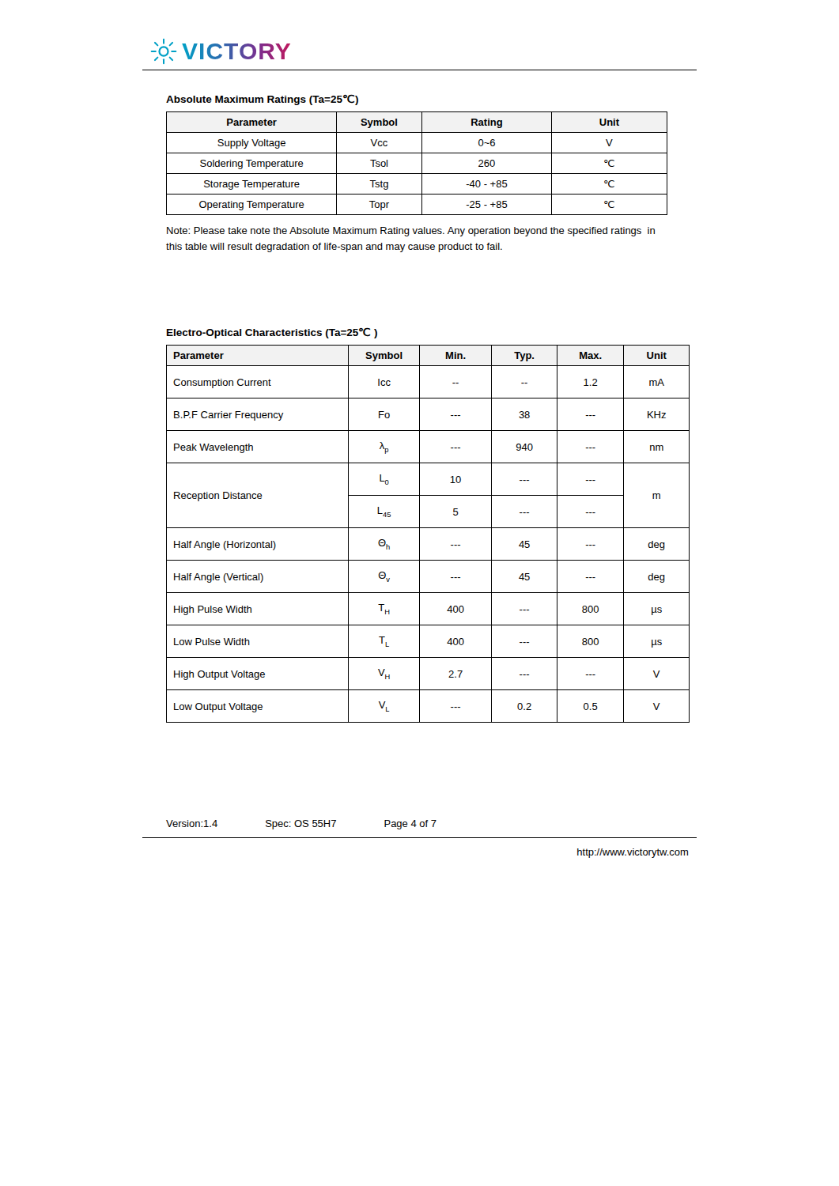VICTORY
Absolute Maximum Ratings (Ta=25℃)
| Parameter | Symbol | Rating | Unit |
| --- | --- | --- | --- |
| Supply Voltage | Vcc | 0~6 | V |
| Soldering Temperature | Tsol | 260 | ℃ |
| Storage Temperature | Tstg | -40 - +85 | ℃ |
| Operating Temperature | Topr | -25 - +85 | ℃ |
Note: Please take note the Absolute Maximum Rating values. Any operation beyond the specified ratings in this table will result degradation of life-span and may cause product to fail.
Electro-Optical Characteristics (Ta=25℃ )
| Parameter | Symbol | Min. | Typ. | Max. | Unit |
| --- | --- | --- | --- | --- | --- |
| Consumption Current | Icc | -- | -- | 1.2 | mA |
| B.P.F Carrier Frequency | Fo | --- | 38 | --- | KHz |
| Peak Wavelength | λ p | --- | 940 | --- | nm |
| Reception Distance | L 0 | 10 | --- | --- | m |
| L 45 | 5 | --- | --- |
| Half Angle (Horizontal) | Θ h | --- | 45 | --- | deg |
| Half Angle (Vertical) | Θ v | --- | 45 | --- | deg |
| High Pulse Width | T H | 400 | --- | 800 | µs |
| Low Pulse Width | T L | 400 | --- | 800 | µs |
| High Output Voltage | V H | 2.7 | --- | --- | V |
| Low Output Voltage | V L | --- | 0.2 | 0.5 | V |
Version:1.4 Spec: OS 55H7 Page 4 of 7
http://www.victorytw.com